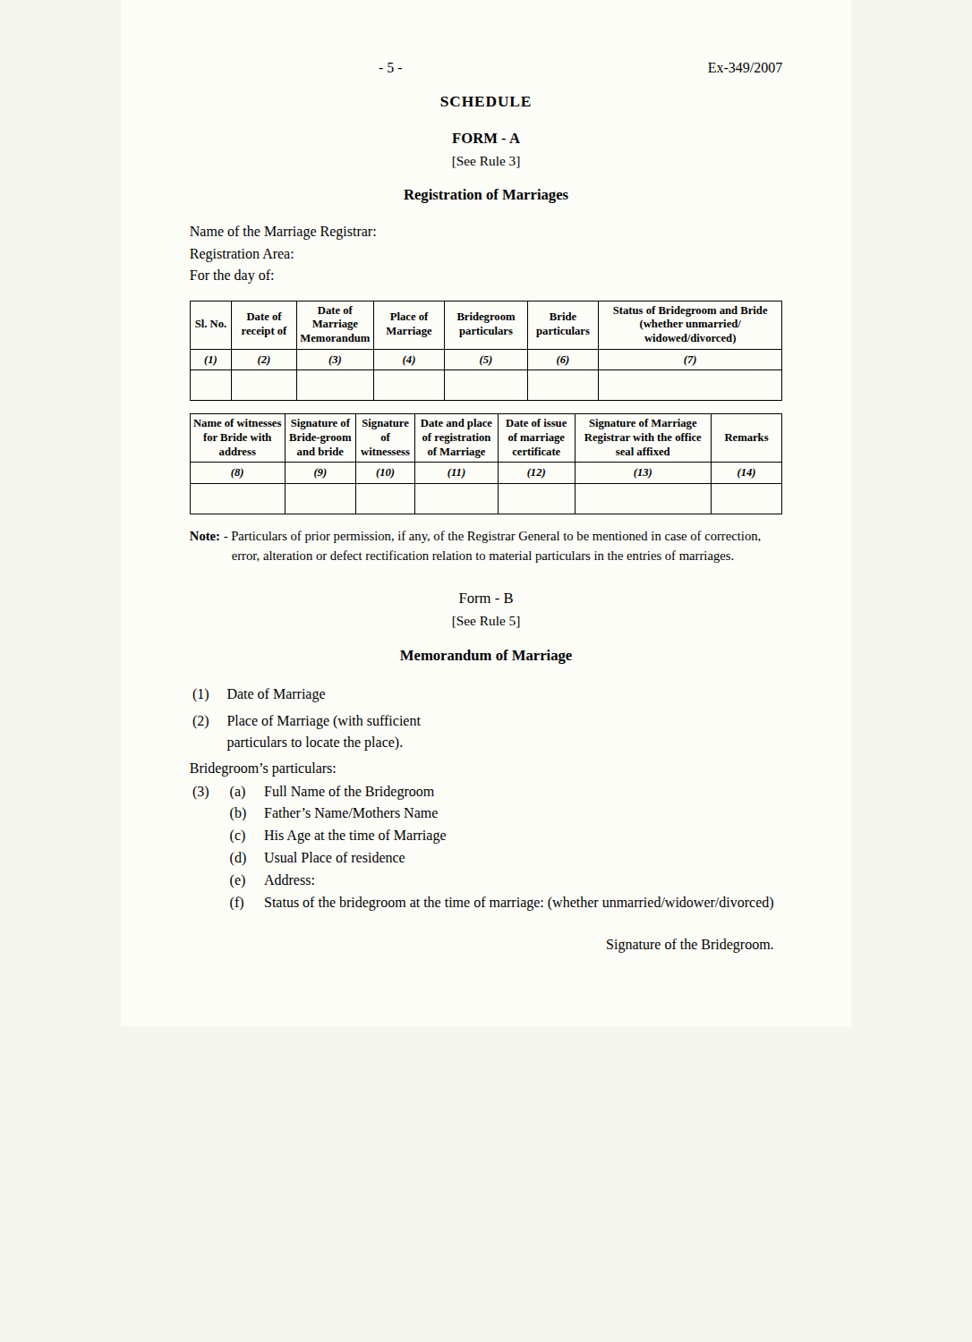- 5 - Ex-349/2007
SCHEDULE
FORM - A
[See Rule 3]
Registration of Marriages
Name of the Marriage Registrar:
Registration Area:
For the day of:
| Sl. No. | Date of receipt of | Date of Marriage Memorandum | Place of Marriage | Bridegroom particulars | Bride particulars | Status of Bridegroom and Bride (whether unmarried/ widowed/divorced) |
| --- | --- | --- | --- | --- | --- | --- |
| (1) | (2) | (3) | (4) | (5) | (6) | (7) |
| Name of witnesses for Bride with address | Signature of Bride-groom and bride | Signature of witnessess | Date and place of registration of Marriage | Date of issue of marriage certificate | Signature of Marriage Registrar with the office seal affixed | Remarks |
| --- | --- | --- | --- | --- | --- | --- |
| (8) | (9) | (10) | (11) | (12) | (13) | (14) |
Note: - Particulars of prior permission, if any, of the Registrar General to be mentioned in case of correction, error, alteration or defect rectification relation to material particulars in the entries of marriages.
Form - B
[See Rule 5]
Memorandum of Marriage
(1) Date of Marriage
(2) Place of Marriage (with sufficient
particulars to locate the place).
Bridegroom’s particulars:
(3)
(a) Full Name of the Bridegroom
(b) Father’s Name/Mothers Name
(c) His Age at the time of Marriage
(d) Usual Place of residence
(e) Address:
(f) Status of the bridegroom at the time of marriage: (whether unmarried/widower/divorced)
Signature of the Bridegroom.